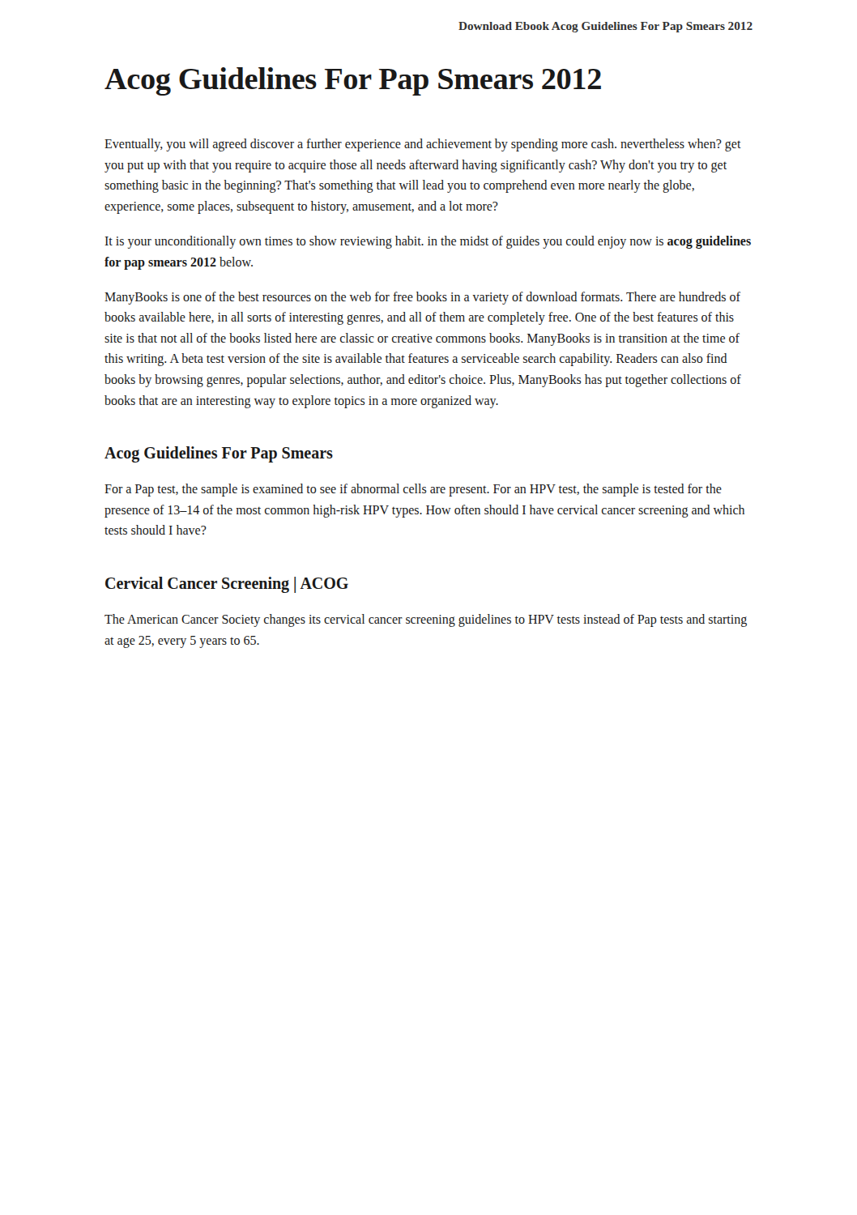Download Ebook Acog Guidelines For Pap Smears 2012
Acog Guidelines For Pap Smears 2012
Eventually, you will agreed discover a further experience and achievement by spending more cash. nevertheless when? get you put up with that you require to acquire those all needs afterward having significantly cash? Why don't you try to get something basic in the beginning? That's something that will lead you to comprehend even more nearly the globe, experience, some places, subsequent to history, amusement, and a lot more?
It is your unconditionally own times to show reviewing habit. in the midst of guides you could enjoy now is acog guidelines for pap smears 2012 below.
ManyBooks is one of the best resources on the web for free books in a variety of download formats. There are hundreds of books available here, in all sorts of interesting genres, and all of them are completely free. One of the best features of this site is that not all of the books listed here are classic or creative commons books. ManyBooks is in transition at the time of this writing. A beta test version of the site is available that features a serviceable search capability. Readers can also find books by browsing genres, popular selections, author, and editor's choice. Plus, ManyBooks has put together collections of books that are an interesting way to explore topics in a more organized way.
Acog Guidelines For Pap Smears
For a Pap test, the sample is examined to see if abnormal cells are present. For an HPV test, the sample is tested for the presence of 13–14 of the most common high-risk HPV types. How often should I have cervical cancer screening and which tests should I have?
Cervical Cancer Screening | ACOG
The American Cancer Society changes its cervical cancer screening guidelines to HPV tests instead of Pap tests and starting at age 25, every 5 years to 65.